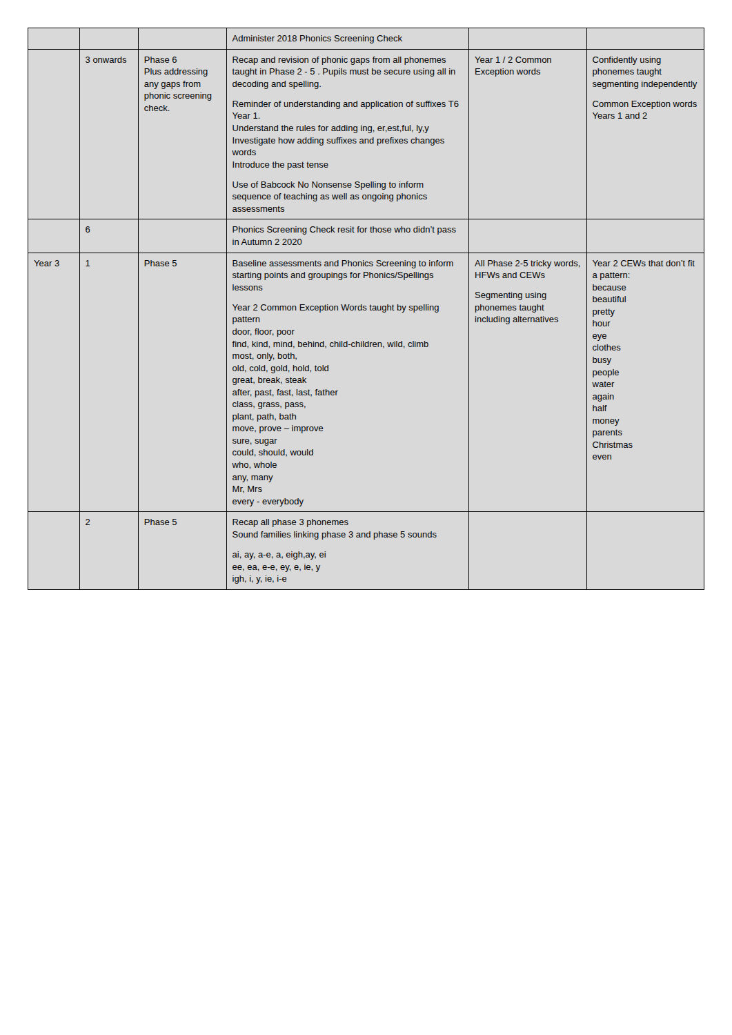| | | | Administer 2018 Phonics Screening Check | | |
| | 3 onwards | Phase 6 Plus addressing any gaps from phonic screening check. | Recap and revision of phonic gaps from all phonemes taught in Phase 2 - 5 . Pupils must be secure using all in decoding and spelling. Reminder of understanding and application of suffixes T6 Year 1. Understand the rules for adding ing, er,est,ful, ly,y Investigate how adding suffixes and prefixes changes words Introduce the past tense Use of Babcock No Nonsense Spelling to inform sequence of teaching as well as ongoing phonics assessments | Year 1 / 2 Common Exception words | Confidently using phonemes taught segmenting independently Common Exception words Years 1 and 2 |
| | 6 | | Phonics Screening Check resit for those who didn’t pass in Autumn 2 2020 | | |
| Year 3 | 1 | Phase 5 | Baseline assessments and Phonics Screening to inform starting points and groupings for Phonics/Spellings lessons Year 2 Common Exception Words taught by spelling pattern door, floor, poor find, kind, mind, behind, child-children, wild, climb most, only, both, old, cold, gold, hold, told great, break, steak after, past, fast, last, father class, grass, pass, plant, path, bath move, prove – improve sure, sugar could, should, would who, whole any, many Mr, Mrs every - everybody | All Phase 2-5 tricky words, HFWs and CEWs Segmenting using phonemes taught including alternatives | Year 2 CEWs that don’t fit a pattern: because beautiful pretty hour eye clothes busy people water again half money parents Christmas even |
| | 2 | Phase 5 | Recap all phase 3 phonemes Sound families linking phase 3 and phase 5 sounds ai, ay, a-e, a, eigh,ay, ei ee, ea, e-e, ey, e, ie, y igh, i, y, ie, i-e | | |